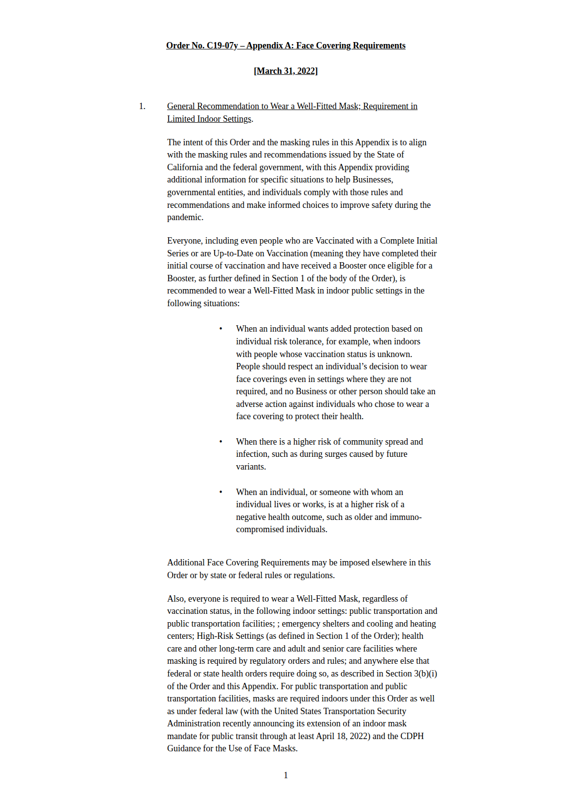Order No. C19-07y – Appendix A: Face Covering Requirements
[March 31, 2022]
1.
General Recommendation to Wear a Well-Fitted Mask; Requirement in Limited Indoor Settings.
The intent of this Order and the masking rules in this Appendix is to align with the masking rules and recommendations issued by the State of California and the federal government, with this Appendix providing additional information for specific situations to help Businesses, governmental entities, and individuals comply with those rules and recommendations and make informed choices to improve safety during the pandemic.
Everyone, including even people who are Vaccinated with a Complete Initial Series or are Up-to-Date on Vaccination (meaning they have completed their initial course of vaccination and have received a Booster once eligible for a Booster, as further defined in Section 1 of the body of the Order), is recommended to wear a Well-Fitted Mask in indoor public settings in the following situations:
When an individual wants added protection based on individual risk tolerance, for example, when indoors with people whose vaccination status is unknown. People should respect an individual’s decision to wear face coverings even in settings where they are not required, and no Business or other person should take an adverse action against individuals who chose to wear a face covering to protect their health.
When there is a higher risk of community spread and infection, such as during surges caused by future variants.
When an individual, or someone with whom an individual lives or works, is at a higher risk of a negative health outcome, such as older and immuno-compromised individuals.
Additional Face Covering Requirements may be imposed elsewhere in this Order or by state or federal rules or regulations.
Also, everyone is required to wear a Well-Fitted Mask, regardless of vaccination status, in the following indoor settings: public transportation and public transportation facilities; ; emergency shelters and cooling and heating centers; High-Risk Settings (as defined in Section 1 of the Order); health care and other long-term care and adult and senior care facilities where masking is required by regulatory orders and rules; and anywhere else that federal or state health orders require doing so, as described in Section 3(b)(i) of the Order and this Appendix. For public transportation and public transportation facilities, masks are required indoors under this Order as well as under federal law (with the United States Transportation Security Administration recently announcing its extension of an indoor mask mandate for public transit through at least April 18, 2022) and the CDPH Guidance for the Use of Face Masks.
1